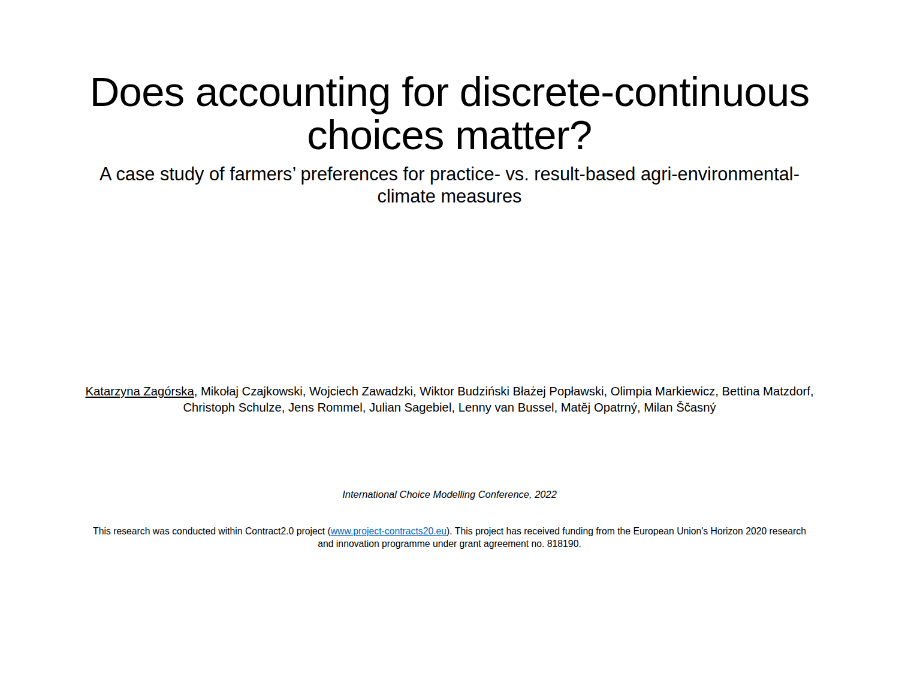Does accounting for discrete-continuous choices matter?
A case study of farmers’ preferences for practice- vs. result-based agri-environmental-climate measures
Katarzyna Zagórska, Mikołaj Czajkowski, Wojciech Zawadzki, Wiktor Budziński Błażej Popławski, Olimpia Markiewicz, Bettina Matzdorf, Christoph Schulze, Jens Rommel, Julian Sagebiel, Lenny van Bussel, Matěj Opatrný, Milan Ščasný
International Choice Modelling Conference, 2022
This research was conducted within Contract2.0 project (www.project-contracts20.eu). This project has received funding from the European Union's Horizon 2020 research and innovation programme under grant agreement no. 818190.